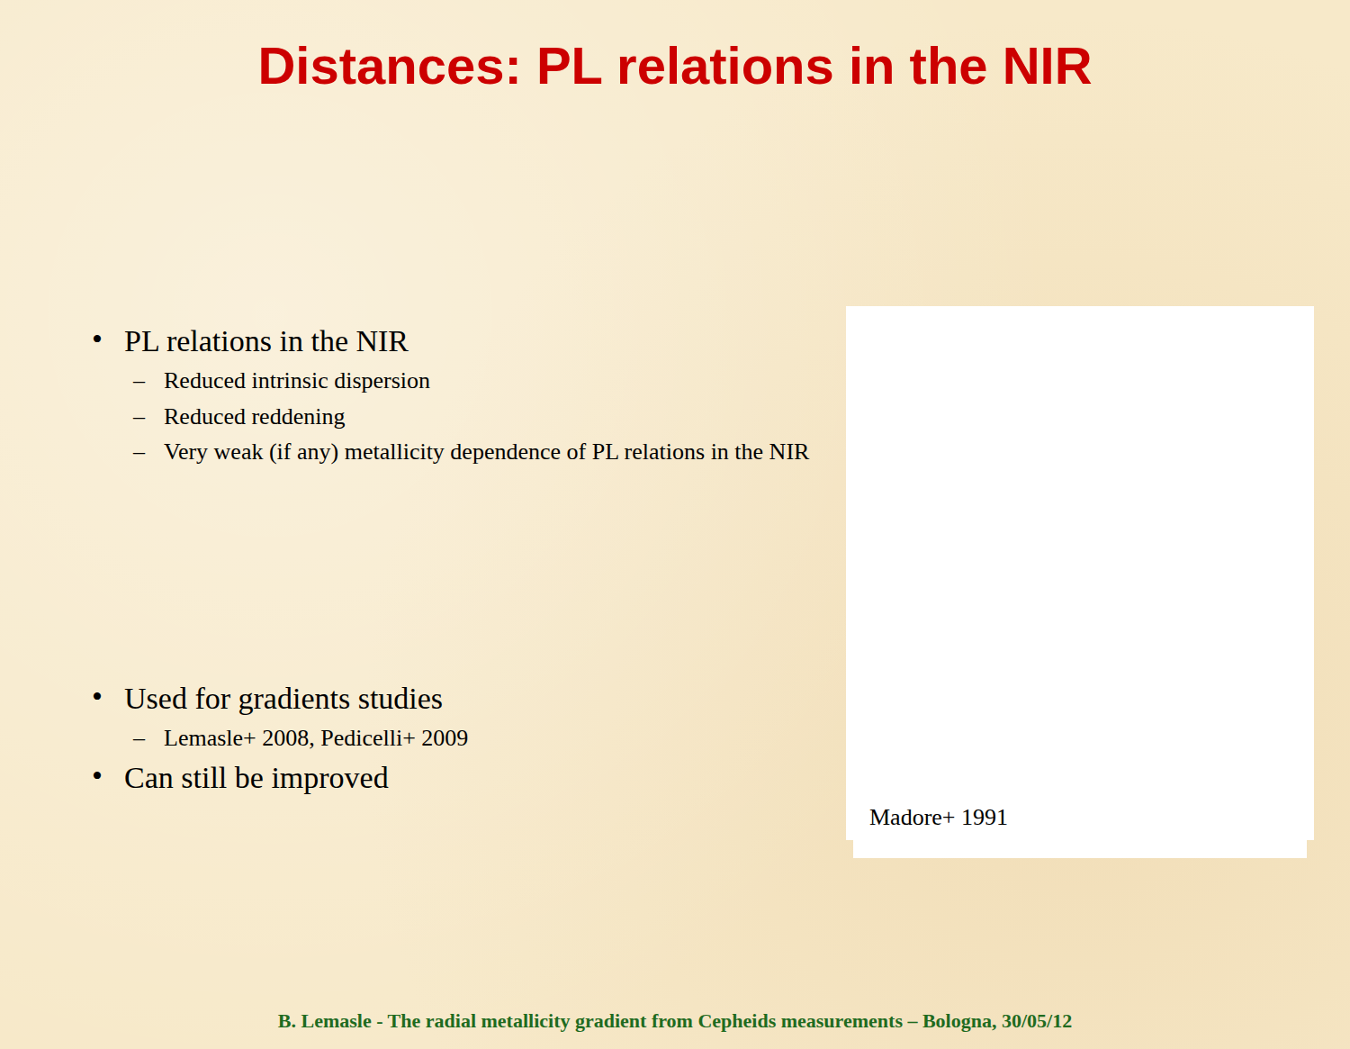Distances: PL relations in the NIR
PL relations in the NIR
Reduced intrinsic dispersion
Reduced reddening
Very weak (if any) metallicity dependence of PL relations in the NIR
Used for gradients studies
Lemasle+ 2008, Pedicelli+ 2009
Can still be improved
Madore+ 1991
B. Lemasle - The radial metallicity gradient from Cepheids measurements – Bologna, 30/05/12